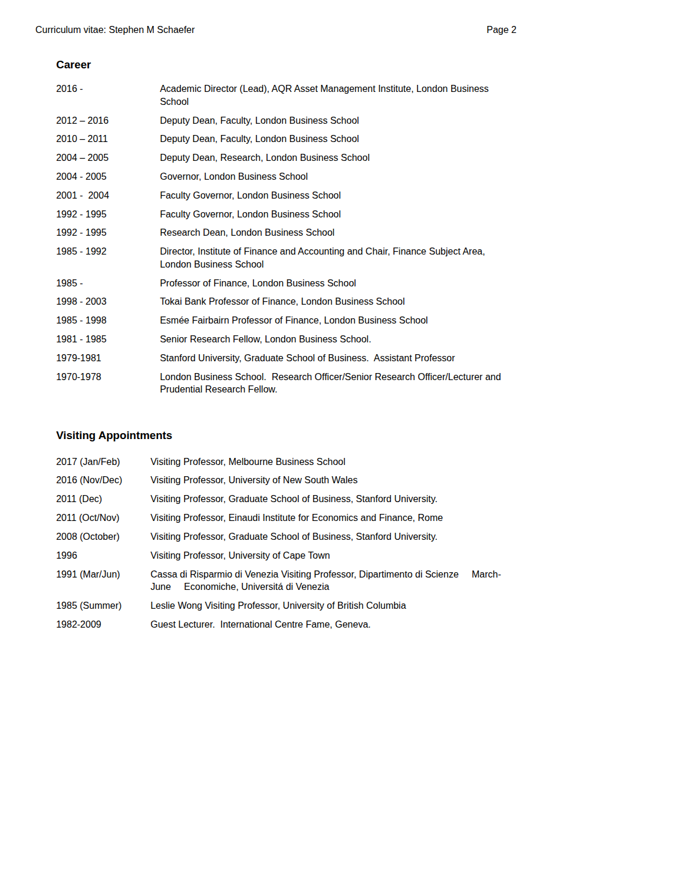Curriculum vitae: Stephen M Schaefer Page 2
Career
| 2016 - | Academic Director (Lead), AQR Asset Management Institute, London Business School |
| 2012 – 2016 | Deputy Dean, Faculty, London Business School |
| 2010 – 2011 | Deputy Dean, Faculty, London Business School |
| 2004 – 2005 | Deputy Dean, Research, London Business School |
| 2004 - 2005 | Governor, London Business School |
| 2001 - 2004 | Faculty Governor, London Business School |
| 1992 - 1995 | Faculty Governor, London Business School |
| 1992 - 1995 | Research Dean, London Business School |
| 1985 - 1992 | Director, Institute of Finance and Accounting and Chair, Finance Subject Area, London Business School |
| 1985 - | Professor of Finance, London Business School |
| 1998 - 2003 | Tokai Bank Professor of Finance, London Business School |
| 1985 - 1998 | Esmée Fairbairn Professor of Finance, London Business School |
| 1981 - 1985 | Senior Research Fellow, London Business School. |
| 1979-1981 | Stanford University, Graduate School of Business. Assistant Professor |
| 1970-1978 | London Business School. Research Officer/Senior Research Officer/Lecturer and Prudential Research Fellow. |
Visiting Appointments
| 2017 (Jan/Feb) | Visiting Professor, Melbourne Business School |
| 2016 (Nov/Dec) | Visiting Professor, University of New South Wales |
| 2011 (Dec) | Visiting Professor, Graduate School of Business, Stanford University. |
| 2011 (Oct/Nov) | Visiting Professor, Einaudi Institute for Economics and Finance, Rome |
| 2008 (October) | Visiting Professor, Graduate School of Business, Stanford University. |
| 1996 | Visiting Professor, University of Cape Town |
| 1991 (Mar/Jun) | Cassa di Risparmio di Venezia Visiting Professor, Dipartimento di Scienze March-June Economiche, Universitá di Venezia |
| 1985 (Summer) | Leslie Wong Visiting Professor, University of British Columbia |
| 1982-2009 | Guest Lecturer. International Centre Fame, Geneva. |